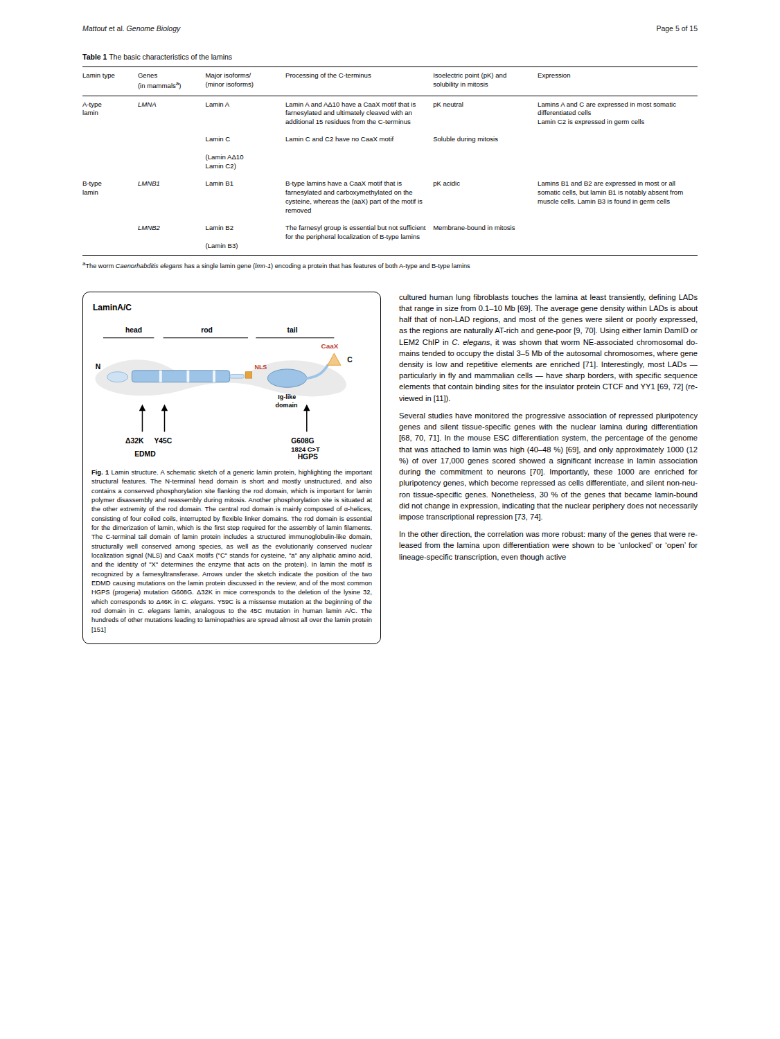Mattout et al. Genome Biology
Page 5 of 15
Table 1 The basic characteristics of the lamins
| Lamin type | Genes (in mammals a ) | Major isoforms/ (minor isoforms) | Processing of the C-terminus | Isoelectric point (pK) and solubility in mitosis | Expression |
| --- | --- | --- | --- | --- | --- |
| A-type lamin | LMNA | Lamin A | Lamin A and AΔ10 have a CaaX motif that is farnesylated and ultimately cleaved with an additional 15 residues from the C-terminus | pK neutral | Lamins A and C are expressed in most somatic differentiated cells Lamin C2 is expressed in germ cells |
| | | Lamin C (Lamin AΔ10 Lamin C2) | Lamin C and C2 have no CaaX motif | Soluble during mitosis | |
| B-type lamin | LMNB1 | Lamin B1 | B-type lamins have a CaaX motif that is farnesylated and carboxymethylated on the cysteine, whereas the (aaX) part of the motif is removed | pK acidic | Lamins B1 and B2 are expressed in most or all somatic cells, but lamin B1 is notably absent from muscle cells. Lamin B3 is found in germ cells |
| | LMNB2 | Lamin B2 (Lamin B3) | The farnesyl group is essential but not sufficient for the peripheral localization of B-type lamins | Membrane-bound in mitosis | |
aThe worm Caenorhabditis elegans has a single lamin gene (lmn-1) encoding a protein that has features of both A-type and B-type lamins
LaminA/C
head rod tail N NLS CaaX C Ig-like domain Δ32K Y45C G608G 1824 C>T EDMD HGPS
Fig. 1 Lamin structure. A schematic sketch of a generic lamin protein, highlighting the important structural features. The N-terminal head domain is short and mostly unstructured, and also contains a conserved phosphorylation site flanking the rod domain, which is important for lamin polymer disassembly and reassembly during mitosis. Another phosphorylation site is situated at the other extremity of the rod domain. The central rod domain is mainly composed of α-helices, consisting of four coiled coils, interrupted by flexible linker domains. The rod domain is essential for the dimerization of lamin, which is the first step required for the assembly of lamin filaments. The C-terminal tail domain of lamin protein includes a structured immunoglobulin-like domain, structurally well conserved among species, as well as the evolutionarily conserved nuclear localization signal (NLS) and CaaX motifs ("C" stands for cysteine, "a" any aliphatic amino acid, and the identity of "X" determines the enzyme that acts on the protein). In lamin the motif is recognized by a farnesyltransferase. Arrows under the sketch indicate the position of the two EDMD causing mutations on the lamin protein discussed in the review, and of the most common HGPS (progeria) mutation G608G. Δ32K in mice corresponds to the deletion of the lysine 32, which corresponds to Δ46K in C. elegans. Y59C is a missense mutation at the beginning of the rod domain in C. elegans lamin, analogous to the 45C mutation in human lamin A/C. The hundreds of other mutations leading to laminopathies are spread almost all over the lamin protein [151]
cultured human lung fibroblasts touches the lamina at least transiently, defining LADs that range in size from 0.1–10 Mb [69]. The average gene density within LADs is about half that of non-LAD regions, and most of the genes were silent or poorly expressed, as the regions are naturally AT-rich and gene-poor [9, 70]. Using either lamin DamID or LEM2 ChIP in C. elegans, it was shown that worm NE-associated chromosomal domains tended to occupy the distal 3–5 Mb of the autosomal chromosomes, where gene density is low and repetitive elements are enriched [71]. Interestingly, most LADs — particularly in fly and mammalian cells — have sharp borders, with specific sequence elements that contain binding sites for the insulator protein CTCF and YY1 [69, 72] (reviewed in [11]).
Several studies have monitored the progressive association of repressed pluripotency genes and silent tissue-specific genes with the nuclear lamina during differentiation [68, 70, 71]. In the mouse ESC differentiation system, the percentage of the genome that was attached to lamin was high (40–48 %) [69], and only approximately 1000 (12 %) of over 17,000 genes scored showed a significant increase in lamin association during the commitment to neurons [70]. Importantly, these 1000 are enriched for pluripotency genes, which become repressed as cells differentiate, and silent non-neuron tissue-specific genes. Nonetheless, 30 % of the genes that became lamin-bound did not change in expression, indicating that the nuclear periphery does not necessarily impose transcriptional repression [73, 74].
In the other direction, the correlation was more robust: many of the genes that were released from the lamina upon differentiation were shown to be ‘unlocked’ or ‘open’ for lineage-specific transcription, even though active